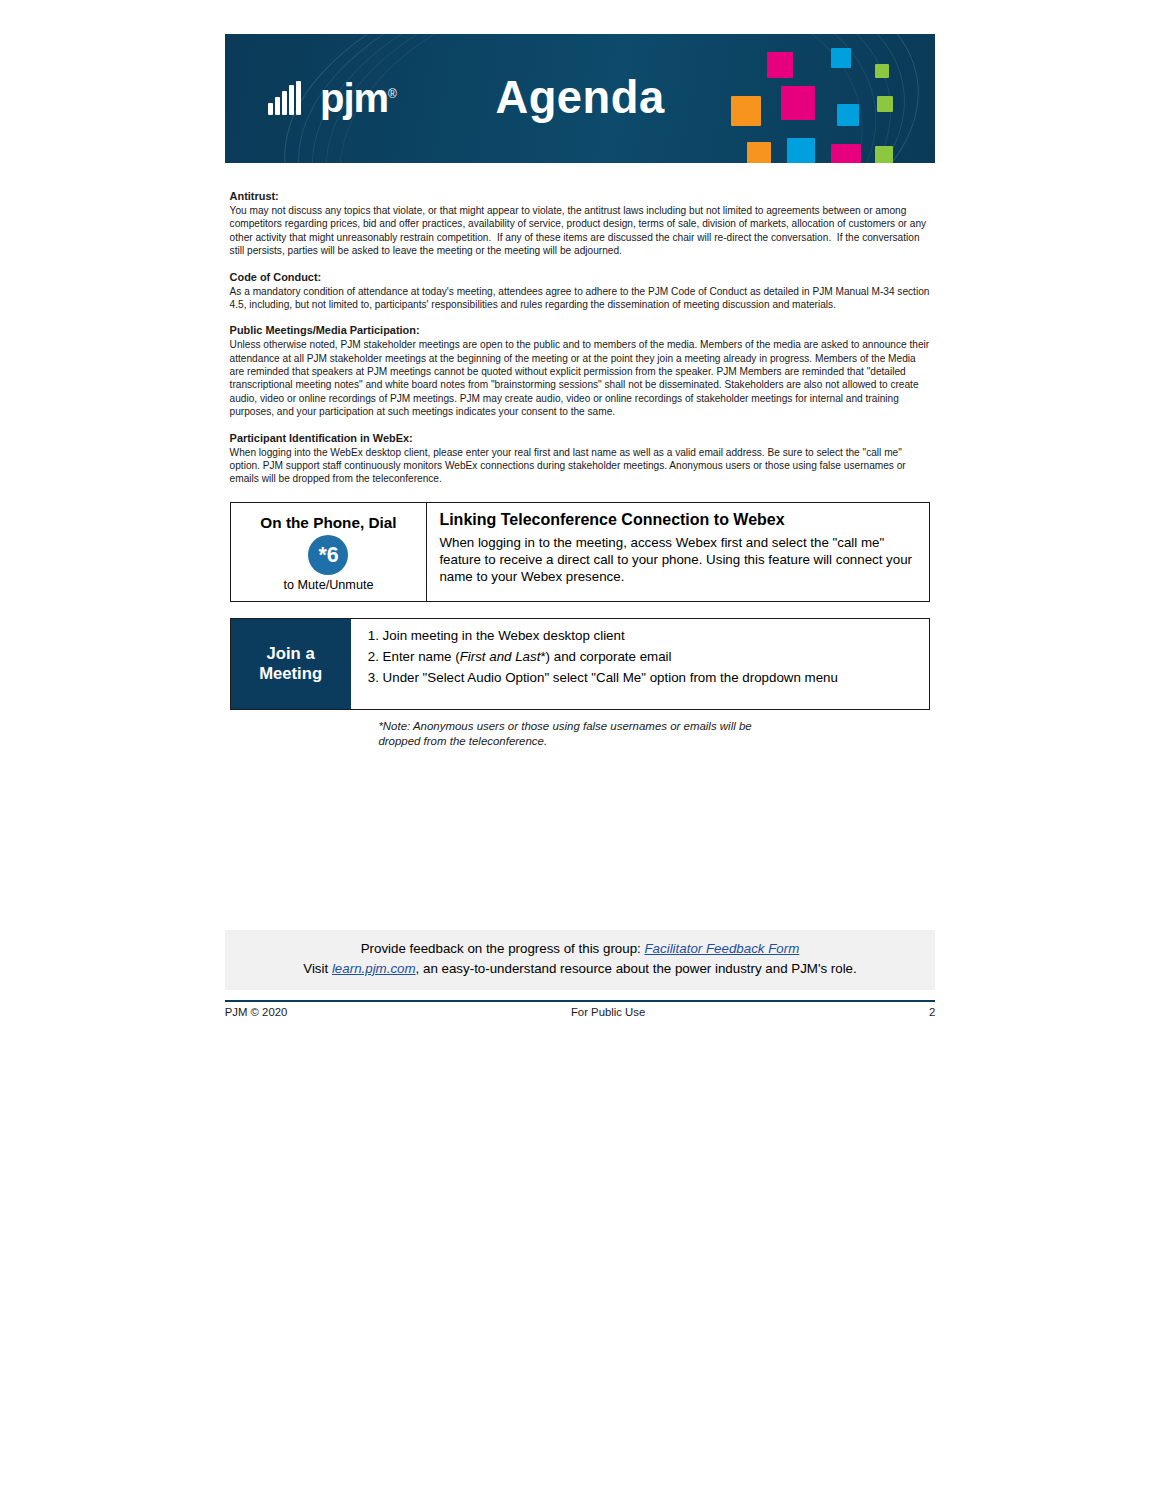pjm®
Agenda
Antitrust:
You may not discuss any topics that violate, or that might appear to violate, the antitrust laws including but not limited to agreements between or among competitors regarding prices, bid and offer practices, availability of service, product design, terms of sale, division of markets, allocation of customers or any other activity that might unreasonably restrain competition. If any of these items are discussed the chair will re-direct the conversation. If the conversation still persists, parties will be asked to leave the meeting or the meeting will be adjourned.
Code of Conduct:
As a mandatory condition of attendance at today's meeting, attendees agree to adhere to the PJM Code of Conduct as detailed in PJM Manual M-34 section 4.5, including, but not limited to, participants' responsibilities and rules regarding the dissemination of meeting discussion and materials.
Public Meetings/Media Participation:
Unless otherwise noted, PJM stakeholder meetings are open to the public and to members of the media. Members of the media are asked to announce their attendance at all PJM stakeholder meetings at the beginning of the meeting or at the point they join a meeting already in progress. Members of the Media are reminded that speakers at PJM meetings cannot be quoted without explicit permission from the speaker. PJM Members are reminded that "detailed transcriptional meeting notes" and white board notes from "brainstorming sessions" shall not be disseminated. Stakeholders are also not allowed to create audio, video or online recordings of PJM meetings. PJM may create audio, video or online recordings of stakeholder meetings for internal and training purposes, and your participation at such meetings indicates your consent to the same.
Participant Identification in WebEx:
When logging into the WebEx desktop client, please enter your real first and last name as well as a valid email address. Be sure to select the "call me" option. PJM support staff continuously monitors WebEx connections during stakeholder meetings. Anonymous users or those using false usernames or emails will be dropped from the teleconference.
On the Phone, Dial
*6
to Mute/Unmute
Linking Teleconference Connection to Webex
When logging in to the meeting, access Webex first and select the "call me" feature to receive a direct call to your phone. Using this feature will connect your name to your Webex presence.
Join a
Meeting
Join meeting in the Webex desktop client
Enter name (First and Last*) and corporate email
Under "Select Audio Option" select "Call Me" option from the dropdown menu
*Note: Anonymous users or those using false usernames or emails will be
dropped from the teleconference.
Provide feedback on the progress of this group: Facilitator Feedback Form
Visit learn.pjm.com, an easy-to-understand resource about the power industry and PJM's role.
PJM © 2020
For Public Use
2